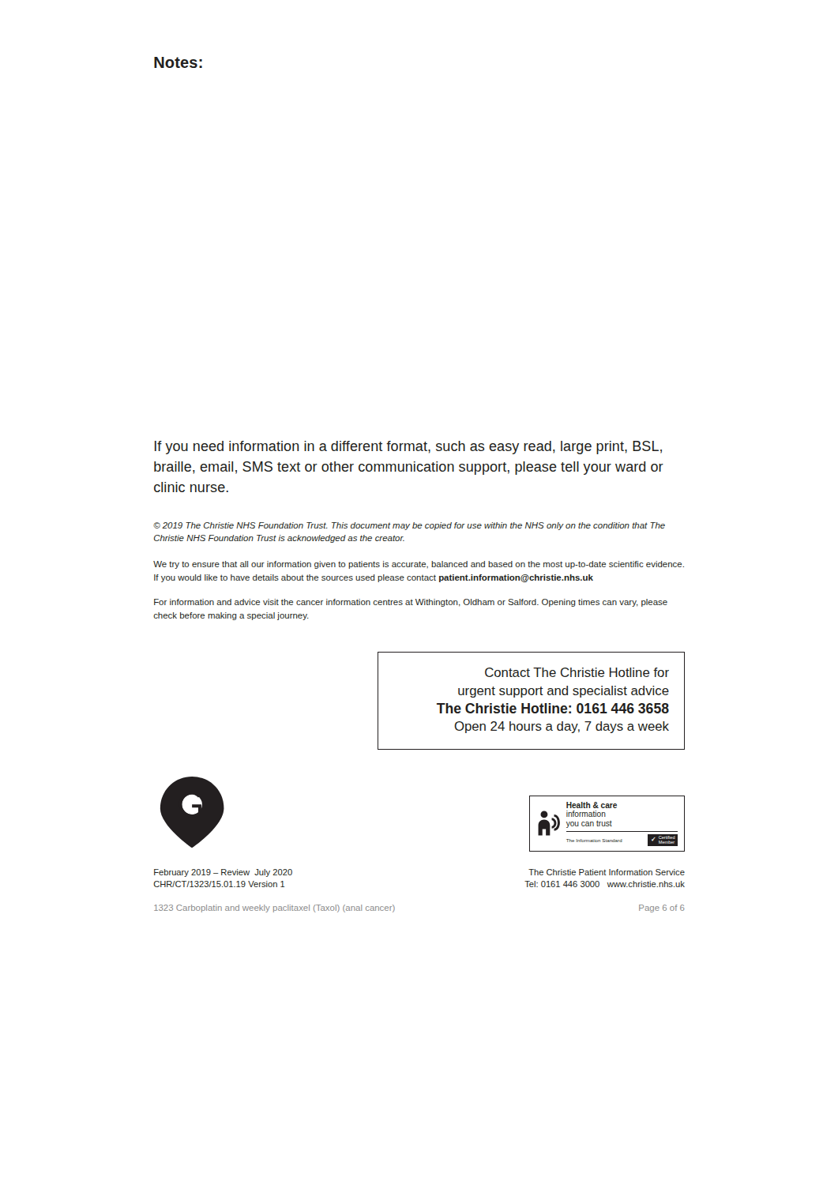Notes:
If you need information in a different format, such as easy read, large print, BSL, braille, email, SMS text or other communication support, please tell your ward or clinic nurse.
© 2019 The Christie NHS Foundation Trust. This document may be copied for use within the NHS only on the condition that The Christie NHS Foundation Trust is acknowledged as the creator.
We try to ensure that all our information given to patients is accurate, balanced and based on the most up-to-date scientific evidence. If you would like to have details about the sources used please contact patient.information@christie.nhs.uk
For information and advice visit the cancer information centres at Withington, Oldham or Salford. Opening times can vary, please check before making a special journey.
Contact The Christie Hotline for
urgent support and specialist advice
The Christie Hotline: 0161 446 3658
Open 24 hours a day, 7 days a week
Health & care
information
you can trust
The Information Standard ✓Certified
Member
February 2019 – Review July 2020
CHR/CT/1323/15.01.19 Version 1
The Christie Patient Information Service
Tel: 0161 446 3000 www.christie.nhs.uk
1323 Carboplatin and weekly paclitaxel (Taxol) (anal cancer) Page 6 of 6